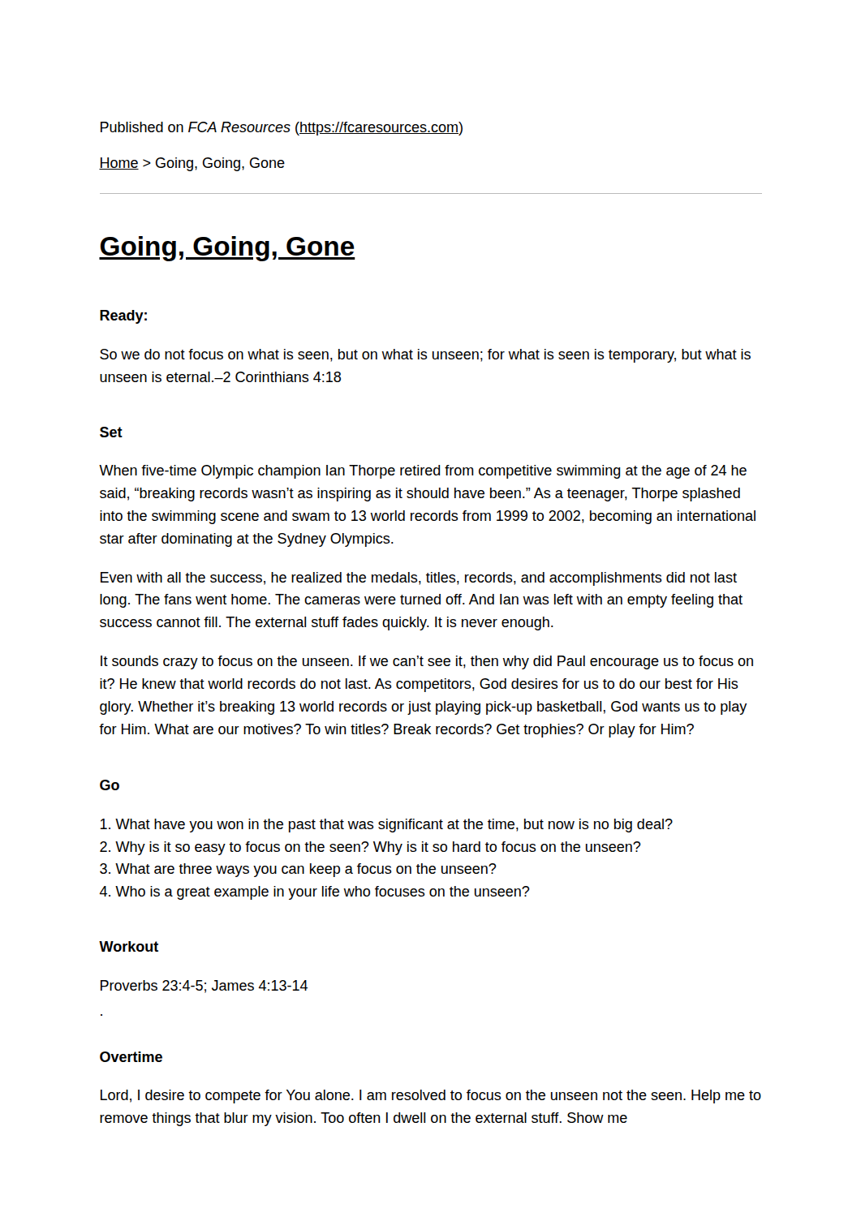Published on FCA Resources (https://fcaresources.com)
Home > Going, Going, Gone
Going, Going, Gone
Ready:
So we do not focus on what is seen, but on what is unseen; for what is seen is temporary, but what is unseen is eternal.–2 Corinthians 4:18
Set
When five-time Olympic champion Ian Thorpe retired from competitive swimming at the age of 24 he said, “breaking records wasn’t as inspiring as it should have been.” As a teenager, Thorpe splashed into the swimming scene and swam to 13 world records from 1999 to 2002, becoming an international star after dominating at the Sydney Olympics.
Even with all the success, he realized the medals, titles, records, and accomplishments did not last long. The fans went home. The cameras were turned off. And Ian was left with an empty feeling that success cannot fill. The external stuff fades quickly. It is never enough.
It sounds crazy to focus on the unseen. If we can’t see it, then why did Paul encourage us to focus on it? He knew that world records do not last. As competitors, God desires for us to do our best for His glory. Whether it’s breaking 13 world records or just playing pick-up basketball, God wants us to play for Him. What are our motives? To win titles? Break records? Get trophies? Or play for Him?
Go
1. What have you won in the past that was significant at the time, but now is no big deal?
2. Why is it so easy to focus on the seen? Why is it so hard to focus on the unseen?
3. What are three ways you can keep a focus on the unseen?
4. Who is a great example in your life who focuses on the unseen?
Workout
Proverbs 23:4-5; James 4:13-14
.
Overtime
Lord, I desire to compete for You alone. I am resolved to focus on the unseen not the seen. Help me to remove things that blur my vision. Too often I dwell on the external stuff. Show me